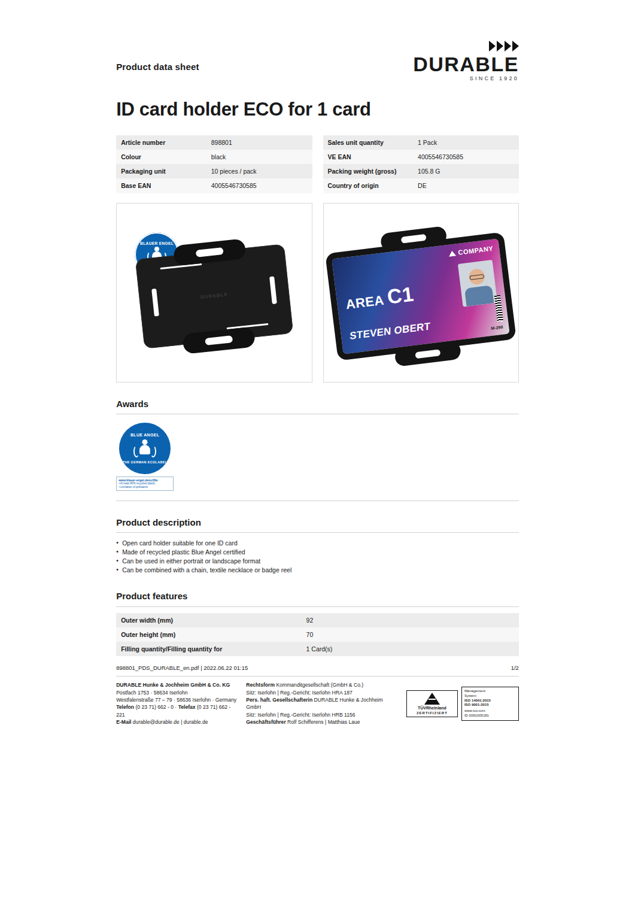Product data sheet
DURABLE
SINCE 1920
ID card holder ECO for 1 card
| Article number | 898801 |
| Colour | black |
| Packaging unit | 10 pieces / pack |
| Base EAN | 4005546730585 |
| Sales unit quantity | 1 Pack |
| VE EAN | 4005546730585 |
| Packing weight (gross) | 105.8 G |
| Country of origin | DE |
BLAUER ENGEL
DAS UMWELTZEICHEN
DURABLE
COMPANY
AREAC1
STEVEN OBERT
M-298
Awards
BLUE ANGEL
THE GERMAN ECOLABEL
www.blauer-engel.de/uz30a
• At least 80% recycled plastic
• Limitation of pollutants
Product description
Open card holder suitable for one ID card
Made of recycled plastic Blue Angel certified
Can be used in either portrait or landscape format
Can be combined with a chain, textile necklace or badge reel
Product features
| Outer width (mm) | 92 |
| Outer height (mm) | 70 |
| Filling quantity/Filling quantity for | 1 Card(s) |
898801_PDS_DURABLE_en.pdf | 2022.06.22 01:15 1/2
DURABLE Hunke & Jochheim GmbH & Co. KG
Postfach 1753 · 58634 Iserlohn
Westfalenstraße 77 – 79 · 58636 Iserlohn · Germany
Telefon (0 23 71) 662 - 0 · Telefax (0 23 71) 662 - 221
E-Mail durable@durable.de | durable.de
Rechtsform Kommanditgesellschaft (GmbH & Co.)
Sitz: Iserlohn | Reg.-Gericht: Iserlohn HRA 187
Pers. haft. Gesellschafterin DURABLE Hunke & Jochheim GmbH
Sitz: Iserlohn | Reg.-Gericht: Iserlohn HRB 1156
Geschäftsführer Rolf Schifferens | Matthias Laue
TÜVRheinland
ZERTIFIZIERT
Management
System
ISO 14001:2015
ISO 9001:2015
www.tuv.com
ID 0091005181